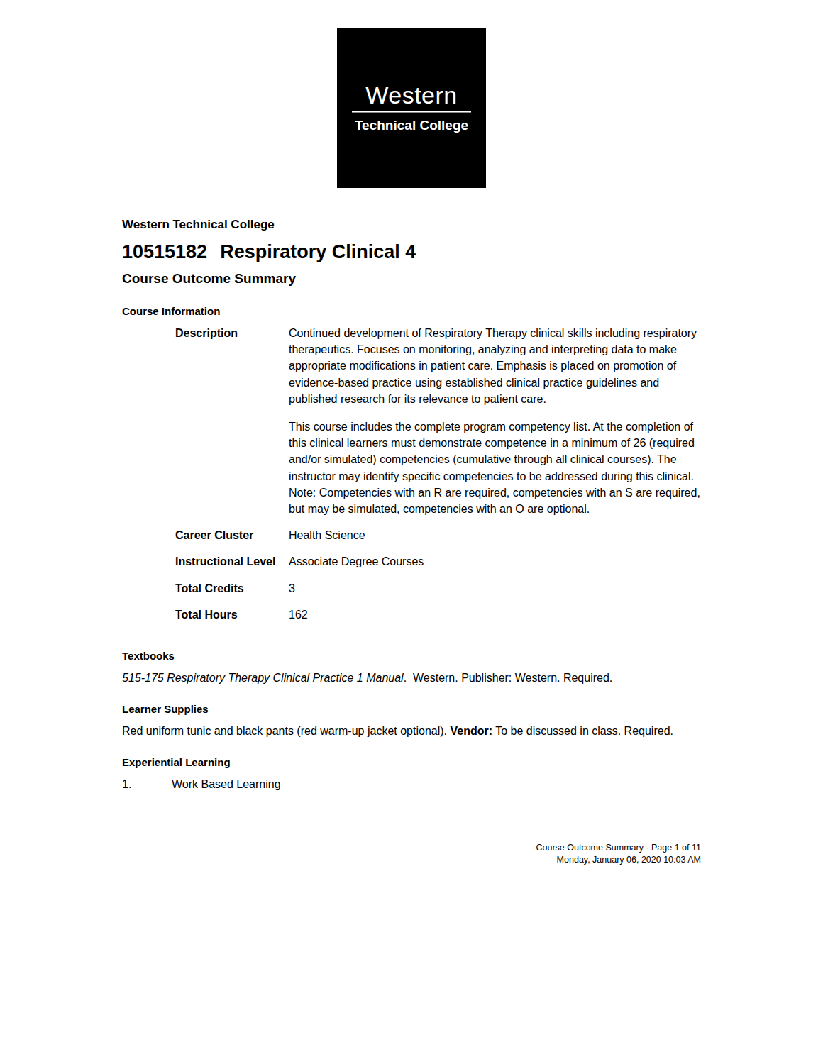Western
Technical College
Western Technical College
10515182 Respiratory Clinical 4
Course Outcome Summary
Course Information
| Description | Continued development of Respiratory Therapy clinical skills including respiratory therapeutics. Focuses on monitoring, analyzing and interpreting data to make appropriate modifications in patient care. Emphasis is placed on promotion of evidence-based practice using established clinical practice guidelines and published research for its relevance to patient care. This course includes the complete program competency list. At the completion of this clinical learners must demonstrate competence in a minimum of 26 (required and/or simulated) competencies (cumulative through all clinical courses). The instructor may identify specific competencies to be addressed during this clinical. Note: Competencies with an R are required, competencies with an S are required, but may be simulated, competencies with an O are optional. |
| Career Cluster | Health Science |
| Instructional Level | Associate Degree Courses |
| Total Credits | 3 |
| Total Hours | 162 |
Textbooks
515-175 Respiratory Therapy Clinical Practice 1 Manual. Western. Publisher: Western. Required.
Learner Supplies
Red uniform tunic and black pants (red warm-up jacket optional). Vendor: To be discussed in class. Required.
Experiential Learning
1. Work Based Learning
Course Outcome Summary - Page 1 of 11
Monday, January 06, 2020 10:03 AM